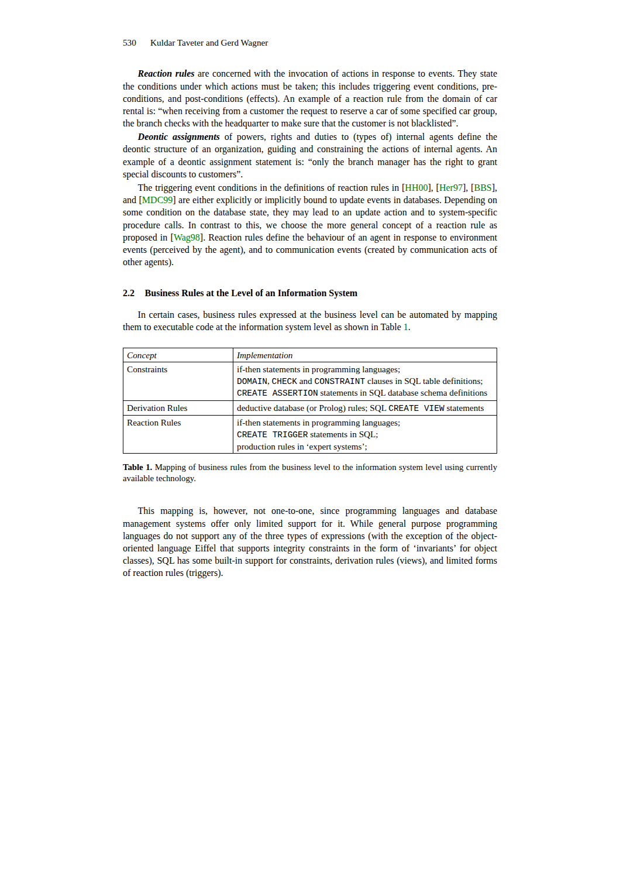530 Kuldar Taveter and Gerd Wagner
Reaction rules are concerned with the invocation of actions in response to events. They state the conditions under which actions must be taken; this includes triggering event conditions, pre-conditions, and post-conditions (effects). An example of a reaction rule from the domain of car rental is: “when receiving from a customer the request to reserve a car of some specified car group, the branch checks with the headquarter to make sure that the customer is not blacklisted”.
Deontic assignments of powers, rights and duties to (types of) internal agents define the deontic structure of an organization, guiding and constraining the actions of internal agents. An example of a deontic assignment statement is: “only the branch manager has the right to grant special discounts to customers”.
The triggering event conditions in the definitions of reaction rules in [HH00], [Her97], [BBS], and [MDC99] are either explicitly or implicitly bound to update events in databases. Depending on some condition on the database state, they may lead to an update action and to system-specific procedure calls. In contrast to this, we choose the more general concept of a reaction rule as proposed in [Wag98]. Reaction rules define the behaviour of an agent in response to environment events (perceived by the agent), and to communication events (created by communication acts of other agents).
2.2 Business Rules at the Level of an Information System
In certain cases, business rules expressed at the business level can be automated by mapping them to executable code at the information system level as shown in Table 1.
| Concept | Implementation |
| Constraints | if-then statements in programming languages; DOMAIN , CHECK and CONSTRAINT clauses in SQL table definitions; CREATE ASSERTION statements in SQL database schema definitions |
| Derivation Rules | deductive database (or Prolog) rules; SQL CREATE VIEW statements |
| Reaction Rules | if-then statements in programming languages; CREATE TRIGGER statements in SQL; production rules in ‘expert systems’; |
Table 1. Mapping of business rules from the business level to the information system level using currently available technology.
This mapping is, however, not one-to-one, since programming languages and database management systems offer only limited support for it. While general purpose programming languages do not support any of the three types of expressions (with the exception of the object-oriented language Eiffel that supports integrity constraints in the form of ‘invariants’ for object classes), SQL has some built-in support for constraints, derivation rules (views), and limited forms of reaction rules (triggers).